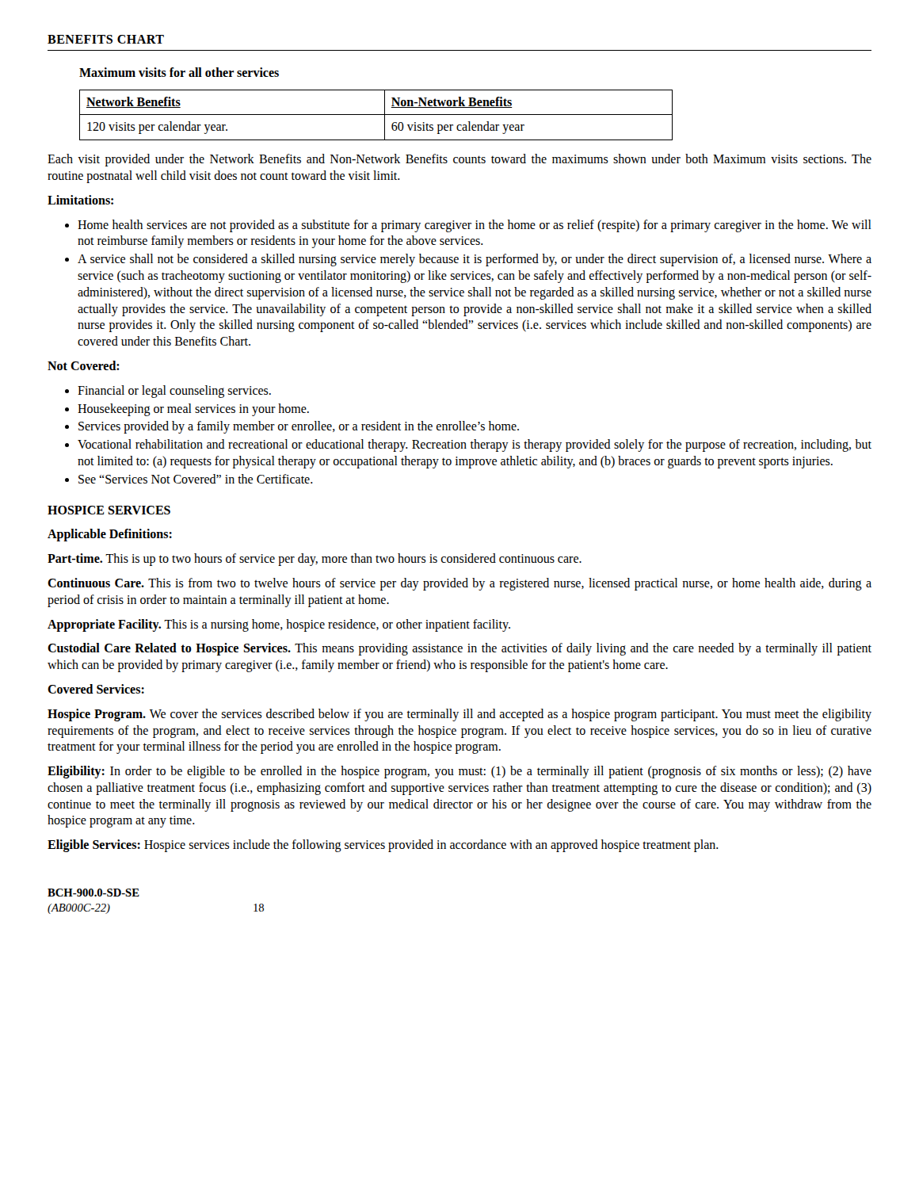BENEFITS CHART
Maximum visits for all other services
| Network Benefits | Non-Network Benefits |
| --- | --- |
| 120 visits per calendar year. | 60 visits per calendar year |
Each visit provided under the Network Benefits and Non-Network Benefits counts toward the maximums shown under both Maximum visits sections. The routine postnatal well child visit does not count toward the visit limit.
Limitations:
Home health services are not provided as a substitute for a primary caregiver in the home or as relief (respite) for a primary caregiver in the home. We will not reimburse family members or residents in your home for the above services.
A service shall not be considered a skilled nursing service merely because it is performed by, or under the direct supervision of, a licensed nurse. Where a service (such as tracheotomy suctioning or ventilator monitoring) or like services, can be safely and effectively performed by a non-medical person (or self-administered), without the direct supervision of a licensed nurse, the service shall not be regarded as a skilled nursing service, whether or not a skilled nurse actually provides the service. The unavailability of a competent person to provide a non-skilled service shall not make it a skilled service when a skilled nurse provides it. Only the skilled nursing component of so-called “blended” services (i.e. services which include skilled and non-skilled components) are covered under this Benefits Chart.
Not Covered:
Financial or legal counseling services.
Housekeeping or meal services in your home.
Services provided by a family member or enrollee, or a resident in the enrollee’s home.
Vocational rehabilitation and recreational or educational therapy. Recreation therapy is therapy provided solely for the purpose of recreation, including, but not limited to: (a) requests for physical therapy or occupational therapy to improve athletic ability, and (b) braces or guards to prevent sports injuries.
See “Services Not Covered” in the Certificate.
HOSPICE SERVICES
Applicable Definitions:
Part-time. This is up to two hours of service per day, more than two hours is considered continuous care.
Continuous Care. This is from two to twelve hours of service per day provided by a registered nurse, licensed practical nurse, or home health aide, during a period of crisis in order to maintain a terminally ill patient at home.
Appropriate Facility. This is a nursing home, hospice residence, or other inpatient facility.
Custodial Care Related to Hospice Services. This means providing assistance in the activities of daily living and the care needed by a terminally ill patient which can be provided by primary caregiver (i.e., family member or friend) who is responsible for the patient's home care.
Covered Services:
Hospice Program. We cover the services described below if you are terminally ill and accepted as a hospice program participant. You must meet the eligibility requirements of the program, and elect to receive services through the hospice program. If you elect to receive hospice services, you do so in lieu of curative treatment for your terminal illness for the period you are enrolled in the hospice program.
Eligibility: In order to be eligible to be enrolled in the hospice program, you must: (1) be a terminally ill patient (prognosis of six months or less); (2) have chosen a palliative treatment focus (i.e., emphasizing comfort and supportive services rather than treatment attempting to cure the disease or condition); and (3) continue to meet the terminally ill prognosis as reviewed by our medical director or his or her designee over the course of care. You may withdraw from the hospice program at any time.
Eligible Services: Hospice services include the following services provided in accordance with an approved hospice treatment plan.
BCH-900.0-SD-SE
(AB000C-22) 18